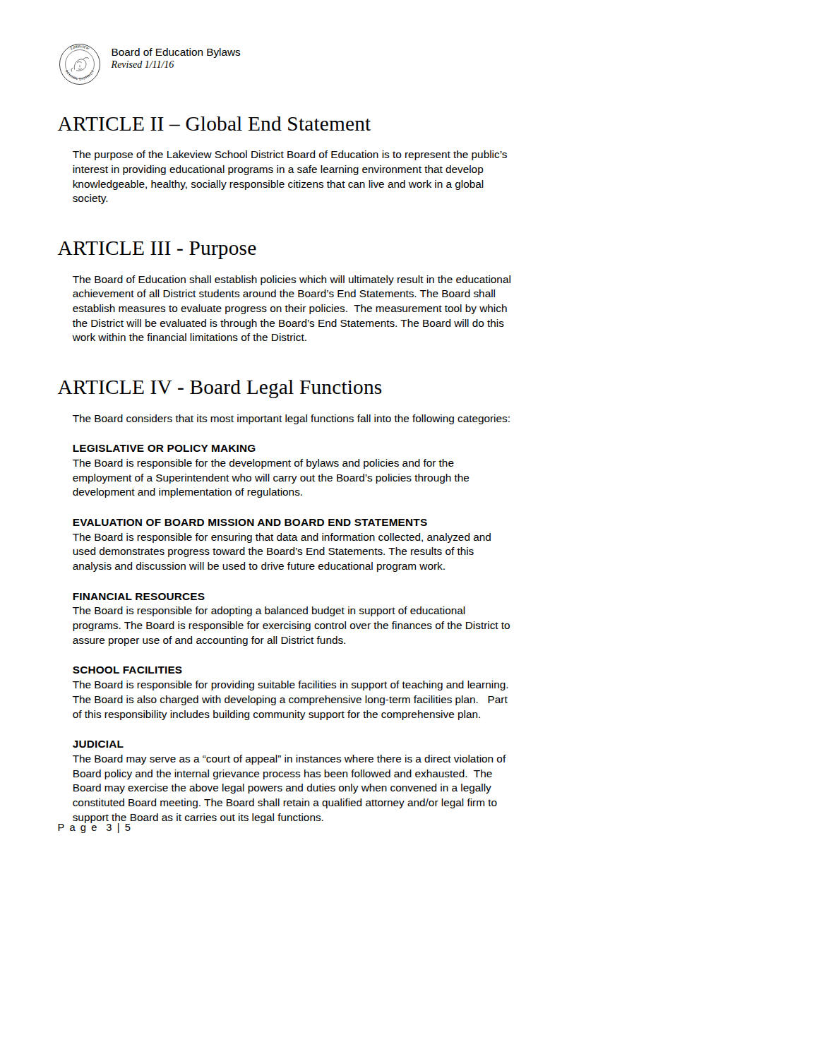Lakeview SCHOOL DISTRICT
Board of Education Bylaws
Revised 1/11/16
ARTICLE II – Global End Statement
The purpose of the Lakeview School District Board of Education is to represent the public’s interest in providing educational programs in a safe learning environment that develop knowledgeable, healthy, socially responsible citizens that can live and work in a global society.
ARTICLE III - Purpose
The Board of Education shall establish policies which will ultimately result in the educational achievement of all District students around the Board’s End Statements. The Board shall establish measures to evaluate progress on their policies. The measurement tool by which the District will be evaluated is through the Board’s End Statements. The Board will do this work within the financial limitations of the District.
ARTICLE IV - Board Legal Functions
The Board considers that its most important legal functions fall into the following categories:
LEGISLATIVE OR POLICY MAKING
The Board is responsible for the development of bylaws and policies and for the employment of a Superintendent who will carry out the Board’s policies through the development and implementation of regulations.
EVALUATION OF BOARD MISSION AND BOARD END STATEMENTS
The Board is responsible for ensuring that data and information collected, analyzed and used demonstrates progress toward the Board’s End Statements. The results of this analysis and discussion will be used to drive future educational program work.
FINANCIAL RESOURCES
The Board is responsible for adopting a balanced budget in support of educational programs. The Board is responsible for exercising control over the finances of the District to assure proper use of and accounting for all District funds.
SCHOOL FACILITIES
The Board is responsible for providing suitable facilities in support of teaching and learning. The Board is also charged with developing a comprehensive long-term facilities plan. Part of this responsibility includes building community support for the comprehensive plan.
JUDICIAL
The Board may serve as a “court of appeal” in instances where there is a direct violation of Board policy and the internal grievance process has been followed and exhausted. The Board may exercise the above legal powers and duties only when convened in a legally constituted Board meeting. The Board shall retain a qualified attorney and/or legal firm to support the Board as it carries out its legal functions.
P a g e 3 | 5